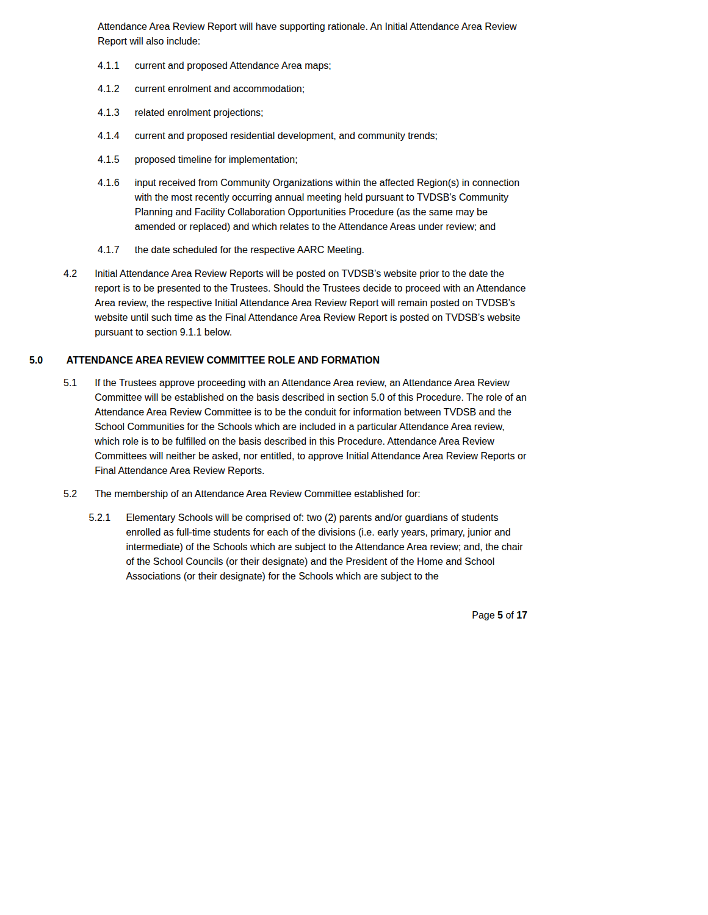Attendance Area Review Report will have supporting rationale. An Initial Attendance Area Review Report will also include:
4.1.1 current and proposed Attendance Area maps;
4.1.2 current enrolment and accommodation;
4.1.3 related enrolment projections;
4.1.4 current and proposed residential development, and community trends;
4.1.5 proposed timeline for implementation;
4.1.6 input received from Community Organizations within the affected Region(s) in connection with the most recently occurring annual meeting held pursuant to TVDSB’s Community Planning and Facility Collaboration Opportunities Procedure (as the same may be amended or replaced) and which relates to the Attendance Areas under review; and
4.1.7 the date scheduled for the respective AARC Meeting.
4.2 Initial Attendance Area Review Reports will be posted on TVDSB’s website prior to the date the report is to be presented to the Trustees. Should the Trustees decide to proceed with an Attendance Area review, the respective Initial Attendance Area Review Report will remain posted on TVDSB’s website until such time as the Final Attendance Area Review Report is posted on TVDSB’s website pursuant to section 9.1.1 below.
5.0 ATTENDANCE AREA REVIEW COMMITTEE ROLE AND FORMATION
5.1 If the Trustees approve proceeding with an Attendance Area review, an Attendance Area Review Committee will be established on the basis described in section 5.0 of this Procedure. The role of an Attendance Area Review Committee is to be the conduit for information between TVDSB and the School Communities for the Schools which are included in a particular Attendance Area review, which role is to be fulfilled on the basis described in this Procedure. Attendance Area Review Committees will neither be asked, nor entitled, to approve Initial Attendance Area Review Reports or Final Attendance Area Review Reports.
5.2 The membership of an Attendance Area Review Committee established for:
5.2.1 Elementary Schools will be comprised of: two (2) parents and/or guardians of students enrolled as full-time students for each of the divisions (i.e. early years, primary, junior and intermediate) of the Schools which are subject to the Attendance Area review; and, the chair of the School Councils (or their designate) and the President of the Home and School Associations (or their designate) for the Schools which are subject to the
Page 5 of 17